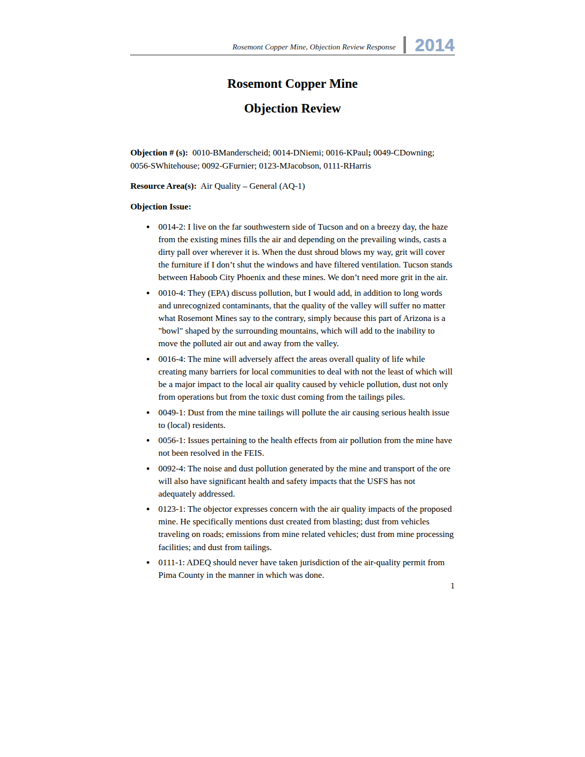Rosemont Copper Mine, Objection Review Response
2014
Rosemont Copper Mine
Objection Review
Objection # (s): 0010-BManderscheid; 0014-DNiemi; 0016-KPaul; 0049-CDowning; 0056-SWhitehouse; 0092-GFurnier; 0123-MJacobson, 0111-RHarris
Resource Area(s): Air Quality – General (AQ-1)
Objection Issue:
0014-2: I live on the far southwestern side of Tucson and on a breezy day, the haze from the existing mines fills the air and depending on the prevailing winds, casts a dirty pall over wherever it is. When the dust shroud blows my way, grit will cover the furniture if I don’t shut the windows and have filtered ventilation. Tucson stands between Haboob City Phoenix and these mines. We don’t need more grit in the air.
0010-4: They (EPA) discuss pollution, but I would add, in addition to long words and unrecognized contaminants, that the quality of the valley will suffer no matter what Rosemont Mines say to the contrary, simply because this part of Arizona is a "bowl" shaped by the surrounding mountains, which will add to the inability to move the polluted air out and away from the valley.
0016-4: The mine will adversely affect the areas overall quality of life while creating many barriers for local communities to deal with not the least of which will be a major impact to the local air quality caused by vehicle pollution, dust not only from operations but from the toxic dust coming from the tailings piles.
0049-1: Dust from the mine tailings will pollute the air causing serious health issue to (local) residents.
0056-1: Issues pertaining to the health effects from air pollution from the mine have not been resolved in the FEIS.
0092-4: The noise and dust pollution generated by the mine and transport of the ore will also have significant health and safety impacts that the USFS has not adequately addressed.
0123-1: The objector expresses concern with the air quality impacts of the proposed mine. He specifically mentions dust created from blasting; dust from vehicles traveling on roads; emissions from mine related vehicles; dust from mine processing facilities; and dust from tailings.
0111-1: ADEQ should never have taken jurisdiction of the air-quality permit from Pima County in the manner in which was done.
1